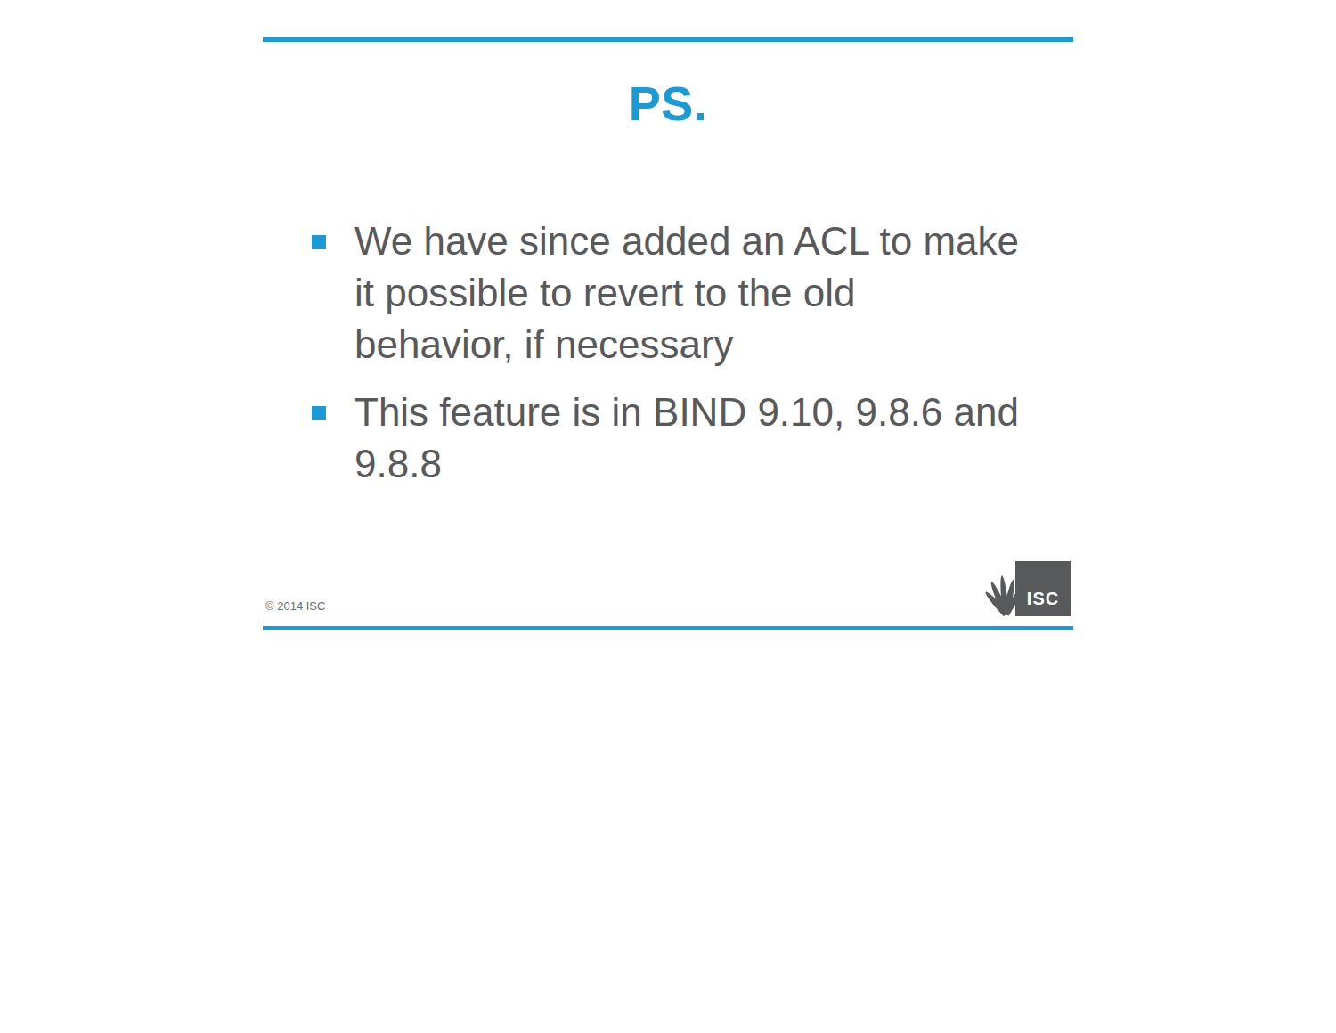PS.
We have since added an ACL to make it possible to revert to the old behavior, if necessary
This feature is in BIND 9.10, 9.8.6 and 9.8.8
© 2014 ISC
ISC